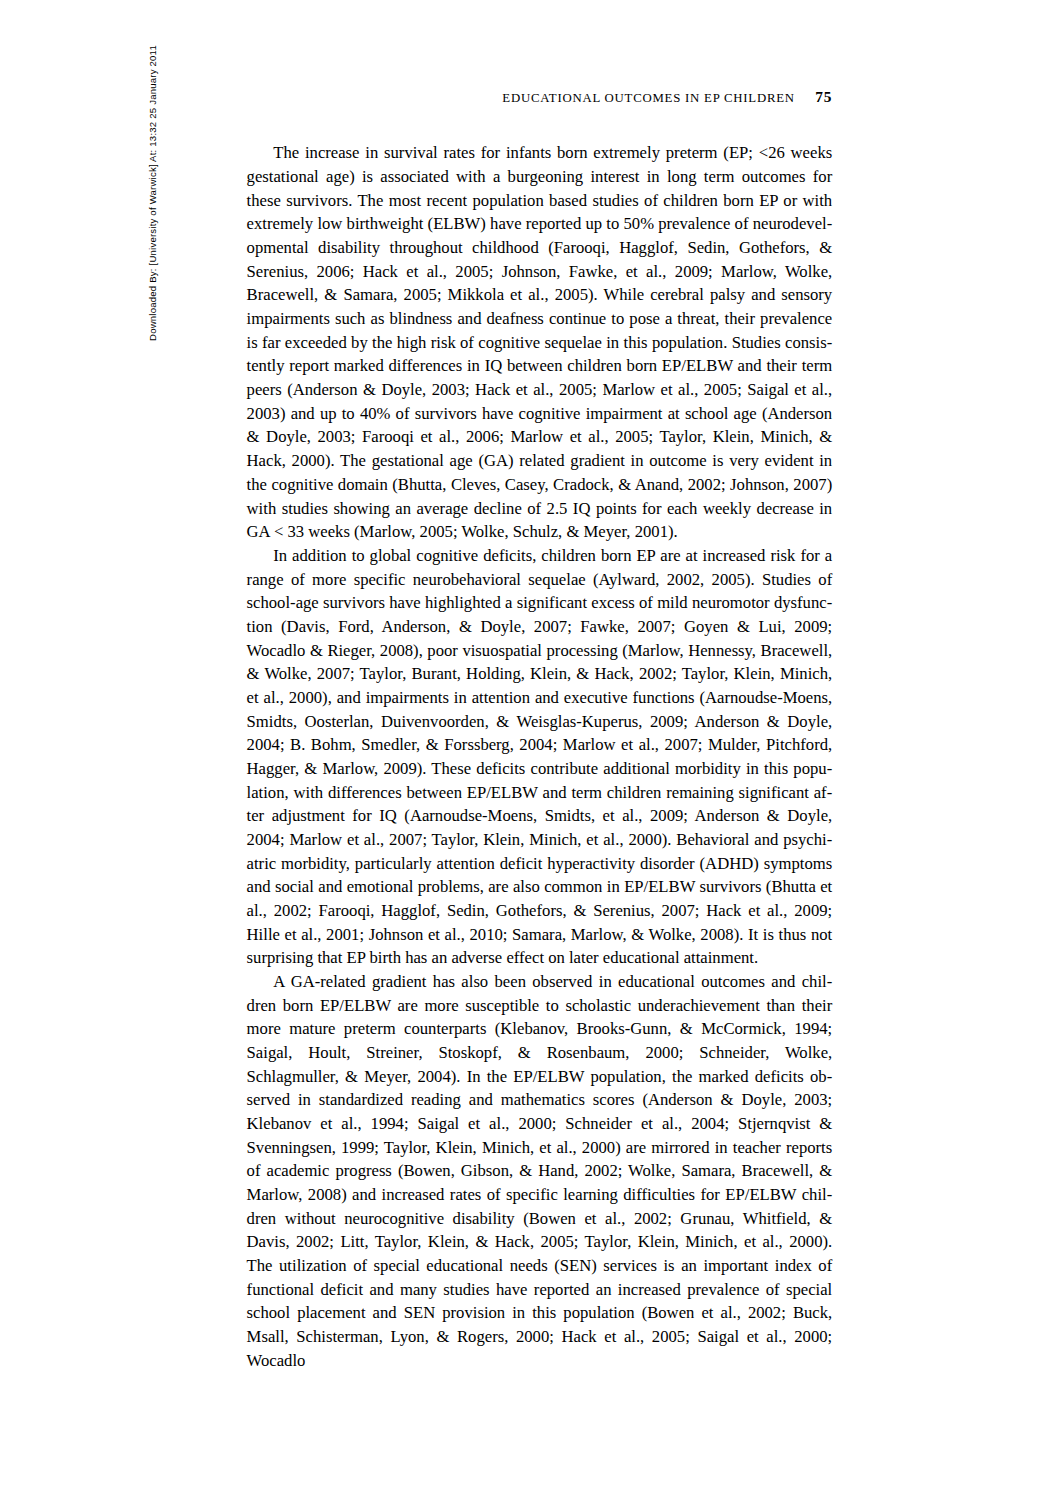Downloaded By: [University of Warwick] At: 13:32 25 January 2011
Educational outcomes in EP children 75
The increase in survival rates for infants born extremely preterm (EP; <26 weeks gestational age) is associated with a burgeoning interest in long term outcomes for these survivors. The most recent population based studies of children born EP or with extremely low birthweight (ELBW) have reported up to 50% prevalence of neurodevelopmental disability throughout childhood (Farooqi, Hagglof, Sedin, Gothefors, & Serenius, 2006; Hack et al., 2005; Johnson, Fawke, et al., 2009; Marlow, Wolke, Bracewell, & Samara, 2005; Mikkola et al., 2005). While cerebral palsy and sensory impairments such as blindness and deafness continue to pose a threat, their prevalence is far exceeded by the high risk of cognitive sequelae in this population. Studies consistently report marked differences in IQ between children born EP/ELBW and their term peers (Anderson & Doyle, 2003; Hack et al., 2005; Marlow et al., 2005; Saigal et al., 2003) and up to 40% of survivors have cognitive impairment at school age (Anderson & Doyle, 2003; Farooqi et al., 2006; Marlow et al., 2005; Taylor, Klein, Minich, & Hack, 2000). The gestational age (GA) related gradient in outcome is very evident in the cognitive domain (Bhutta, Cleves, Casey, Cradock, & Anand, 2002; Johnson, 2007) with studies showing an average decline of 2.5 IQ points for each weekly decrease in GA < 33 weeks (Marlow, 2005; Wolke, Schulz, & Meyer, 2001).
In addition to global cognitive deficits, children born EP are at increased risk for a range of more specific neurobehavioral sequelae (Aylward, 2002, 2005). Studies of school-age survivors have highlighted a significant excess of mild neuromotor dysfunction (Davis, Ford, Anderson, & Doyle, 2007; Fawke, 2007; Goyen & Lui, 2009; Wocadlo & Rieger, 2008), poor visuospatial processing (Marlow, Hennessy, Bracewell, & Wolke, 2007; Taylor, Burant, Holding, Klein, & Hack, 2002; Taylor, Klein, Minich, et al., 2000), and impairments in attention and executive functions (Aarnoudse-Moens, Smidts, Oosterlan, Duivenvoorden, & Weisglas-Kuperus, 2009; Anderson & Doyle, 2004; B. Bohm, Smedler, & Forssberg, 2004; Marlow et al., 2007; Mulder, Pitchford, Hagger, & Marlow, 2009). These deficits contribute additional morbidity in this population, with differences between EP/ELBW and term children remaining significant after adjustment for IQ (Aarnoudse-Moens, Smidts, et al., 2009; Anderson & Doyle, 2004; Marlow et al., 2007; Taylor, Klein, Minich, et al., 2000). Behavioral and psychiatric morbidity, particularly attention deficit hyperactivity disorder (ADHD) symptoms and social and emotional problems, are also common in EP/ELBW survivors (Bhutta et al., 2002; Farooqi, Hagglof, Sedin, Gothefors, & Serenius, 2007; Hack et al., 2009; Hille et al., 2001; Johnson et al., 2010; Samara, Marlow, & Wolke, 2008). It is thus not surprising that EP birth has an adverse effect on later educational attainment.
A GA-related gradient has also been observed in educational outcomes and children born EP/ELBW are more susceptible to scholastic underachievement than their more mature preterm counterparts (Klebanov, Brooks-Gunn, & McCormick, 1994; Saigal, Hoult, Streiner, Stoskopf, & Rosenbaum, 2000; Schneider, Wolke, Schlagmuller, & Meyer, 2004). In the EP/ELBW population, the marked deficits observed in standardized reading and mathematics scores (Anderson & Doyle, 2003; Klebanov et al., 1994; Saigal et al., 2000; Schneider et al., 2004; Stjernqvist & Svenningsen, 1999; Taylor, Klein, Minich, et al., 2000) are mirrored in teacher reports of academic progress (Bowen, Gibson, & Hand, 2002; Wolke, Samara, Bracewell, & Marlow, 2008) and increased rates of specific learning difficulties for EP/ELBW children without neurocognitive disability (Bowen et al., 2002; Grunau, Whitfield, & Davis, 2002; Litt, Taylor, Klein, & Hack, 2005; Taylor, Klein, Minich, et al., 2000). The utilization of special educational needs (SEN) services is an important index of functional deficit and many studies have reported an increased prevalence of special school placement and SEN provision in this population (Bowen et al., 2002; Buck, Msall, Schisterman, Lyon, & Rogers, 2000; Hack et al., 2005; Saigal et al., 2000; Wocadlo